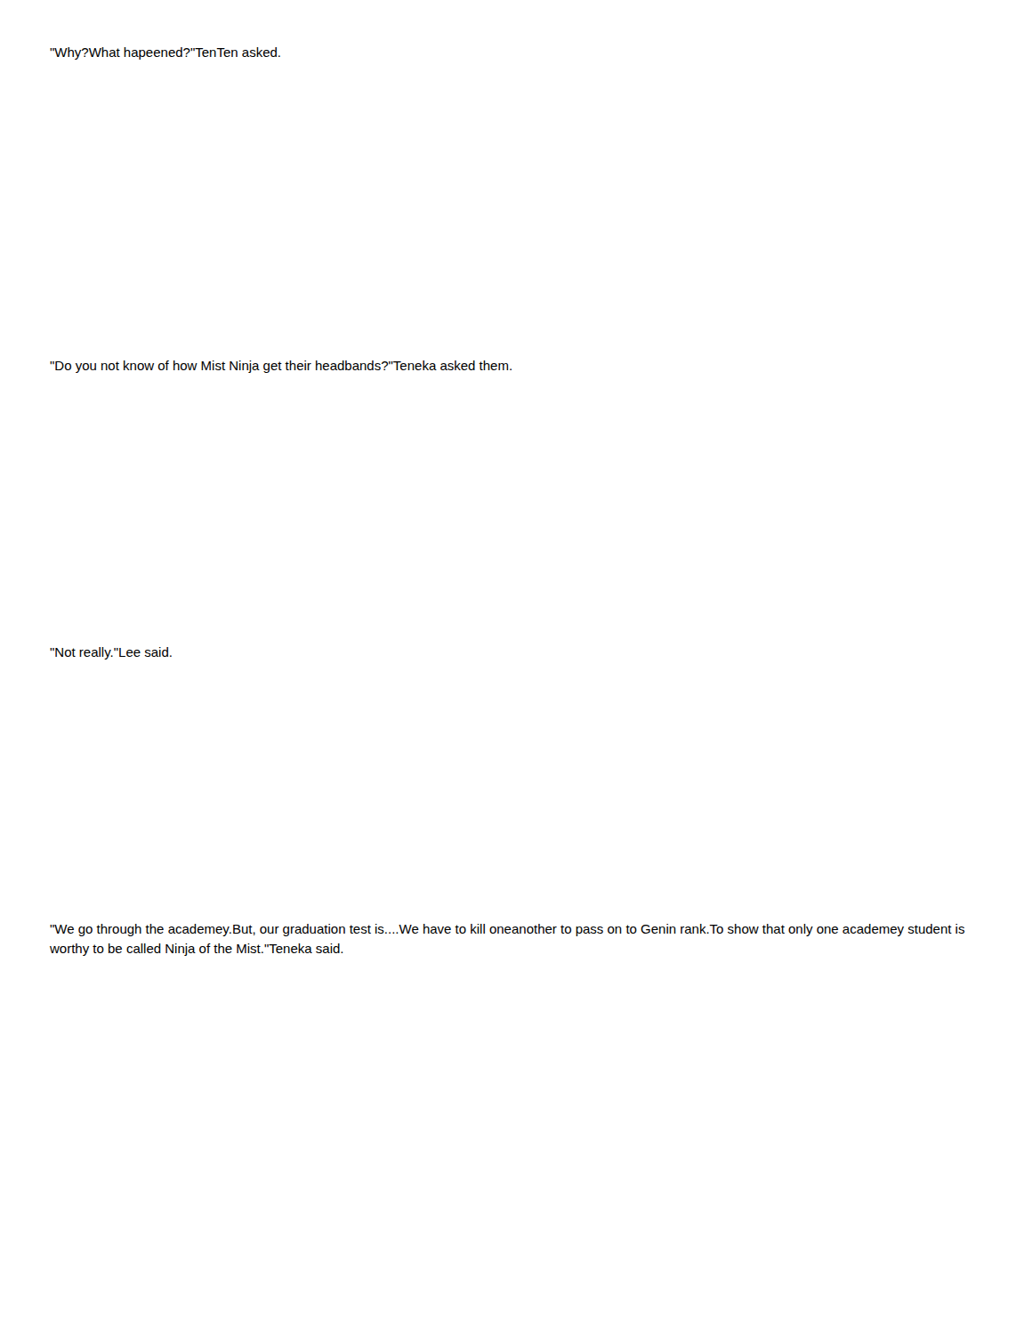"Why?What hapeened?"TenTen asked.
"Do you not know of how Mist Ninja get their headbands?"Teneka asked them.
"Not really."Lee said.
"We go through the academey.But, our graduation test is....We have to kill oneanother to pass on to Genin rank.To show that only one academey student is worthy to be called Ninja of the Mist."Teneka said.